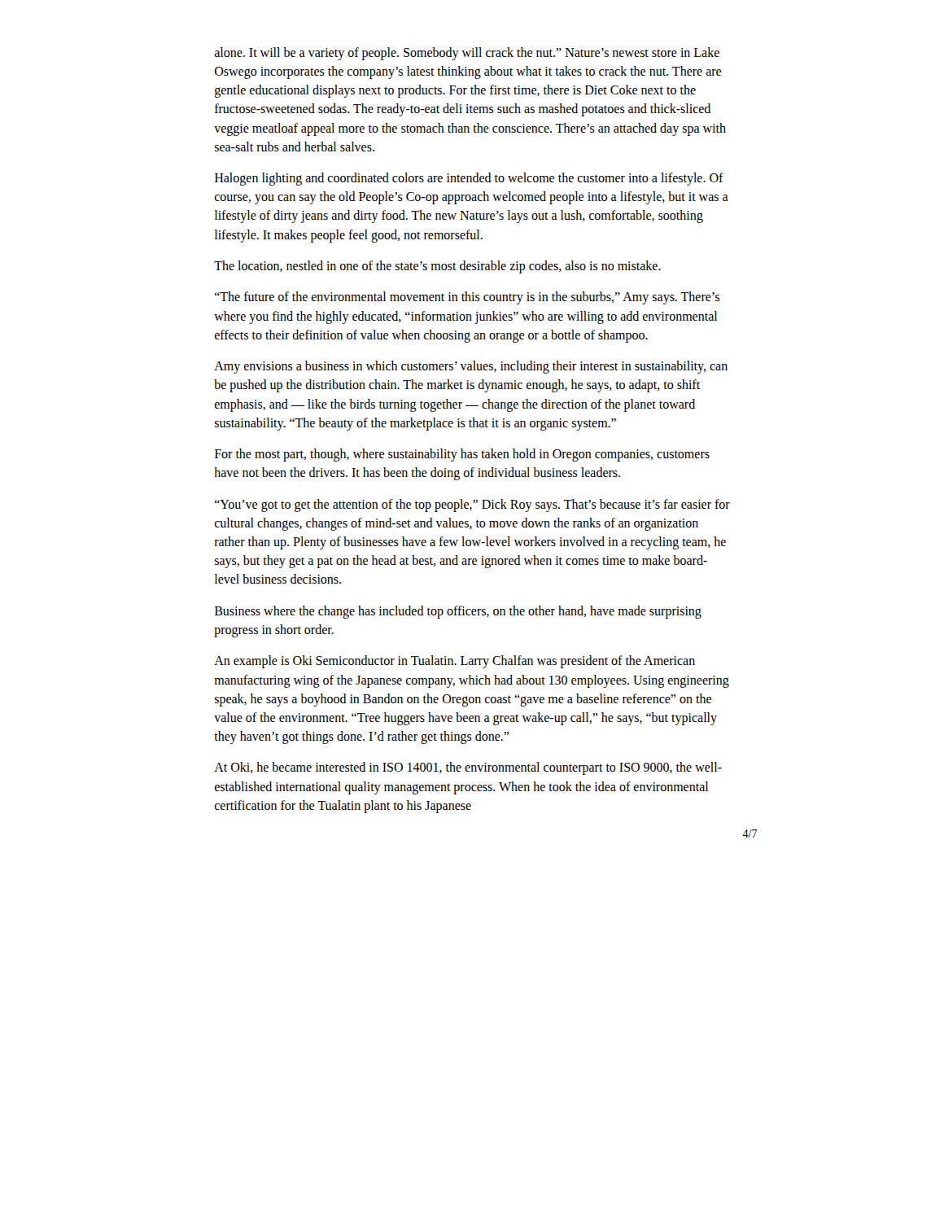alone. It will be a variety of people. Somebody will crack the nut.” Nature’s newest store in Lake Oswego incorporates the company’s latest thinking about what it takes to crack the nut. There are gentle educational displays next to products. For the first time, there is Diet Coke next to the fructose-sweetened sodas. The ready-to-eat deli items such as mashed potatoes and thick-sliced veggie meatloaf appeal more to the stomach than the conscience. There’s an attached day spa with sea-salt rubs and herbal salves.
Halogen lighting and coordinated colors are intended to welcome the customer into a lifestyle. Of course, you can say the old People’s Co-op approach welcomed people into a lifestyle, but it was a lifestyle of dirty jeans and dirty food. The new Nature’s lays out a lush, comfortable, soothing lifestyle. It makes people feel good, not remorseful.
The location, nestled in one of the state’s most desirable zip codes, also is no mistake.
“The future of the environmental movement in this country is in the suburbs,” Amy says. There’s where you find the highly educated, “information junkies” who are willing to add environmental effects to their definition of value when choosing an orange or a bottle of shampoo.
Amy envisions a business in which customers’ values, including their interest in sustainability, can be pushed up the distribution chain. The market is dynamic enough, he says, to adapt, to shift emphasis, and — like the birds turning together — change the direction of the planet toward sustainability. “The beauty of the marketplace is that it is an organic system.”
For the most part, though, where sustainability has taken hold in Oregon companies, customers have not been the drivers. It has been the doing of individual business leaders.
“You’ve got to get the attention of the top people,” Dick Roy says. That’s because it’s far easier for cultural changes, changes of mind-set and values, to move down the ranks of an organization rather than up. Plenty of businesses have a few low-level workers involved in a recycling team, he says, but they get a pat on the head at best, and are ignored when it comes time to make board-level business decisions.
Business where the change has included top officers, on the other hand, have made surprising progress in short order.
An example is Oki Semiconductor in Tualatin. Larry Chalfan was president of the American manufacturing wing of the Japanese company, which had about 130 employees. Using engineering speak, he says a boyhood in Bandon on the Oregon coast “gave me a baseline reference” on the value of the environment. “Tree huggers have been a great wake-up call,” he says, “but typically they haven’t got things done. I’d rather get things done.”
At Oki, he became interested in ISO 14001, the environmental counterpart to ISO 9000, the well-established international quality management process. When he took the idea of environmental certification for the Tualatin plant to his Japanese
4/7